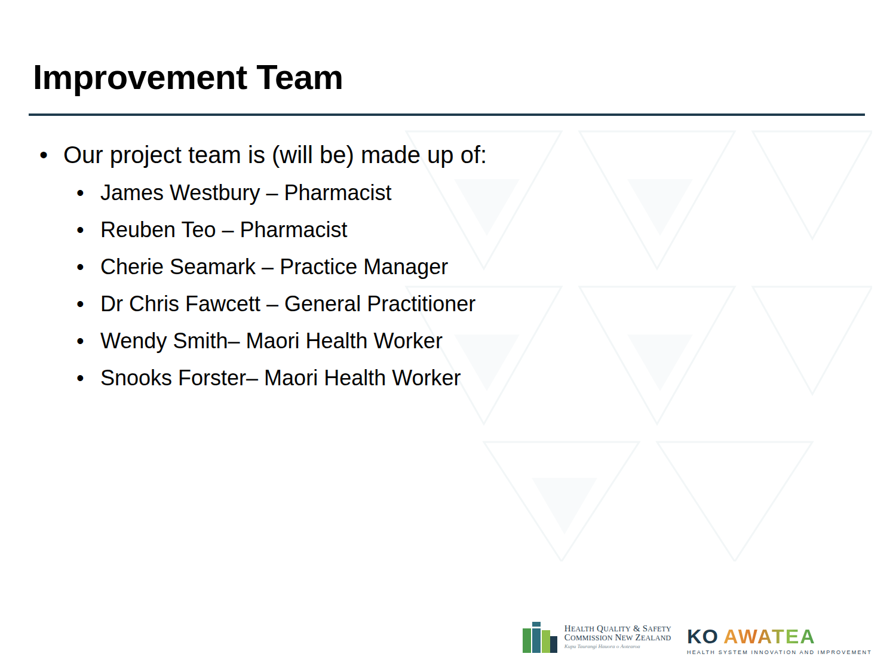Improvement Team
Our project team is (will be) made up of:
James Westbury – Pharmacist
Reuben Teo – Pharmacist
Cherie Seamark – Practice Manager
Dr Chris Fawcett – General Practitioner
Wendy Smith– Maori Health Worker
Snooks Forster– Maori Health Worker
HEALTH QUALITY & SAFETY
COMMISSION NEW ZEALAND
Kupu Taurangi Hauora o Aotearoa
KO AWATEA
HEALTH SYSTEM INNOVATION AND IMPROVEMENT